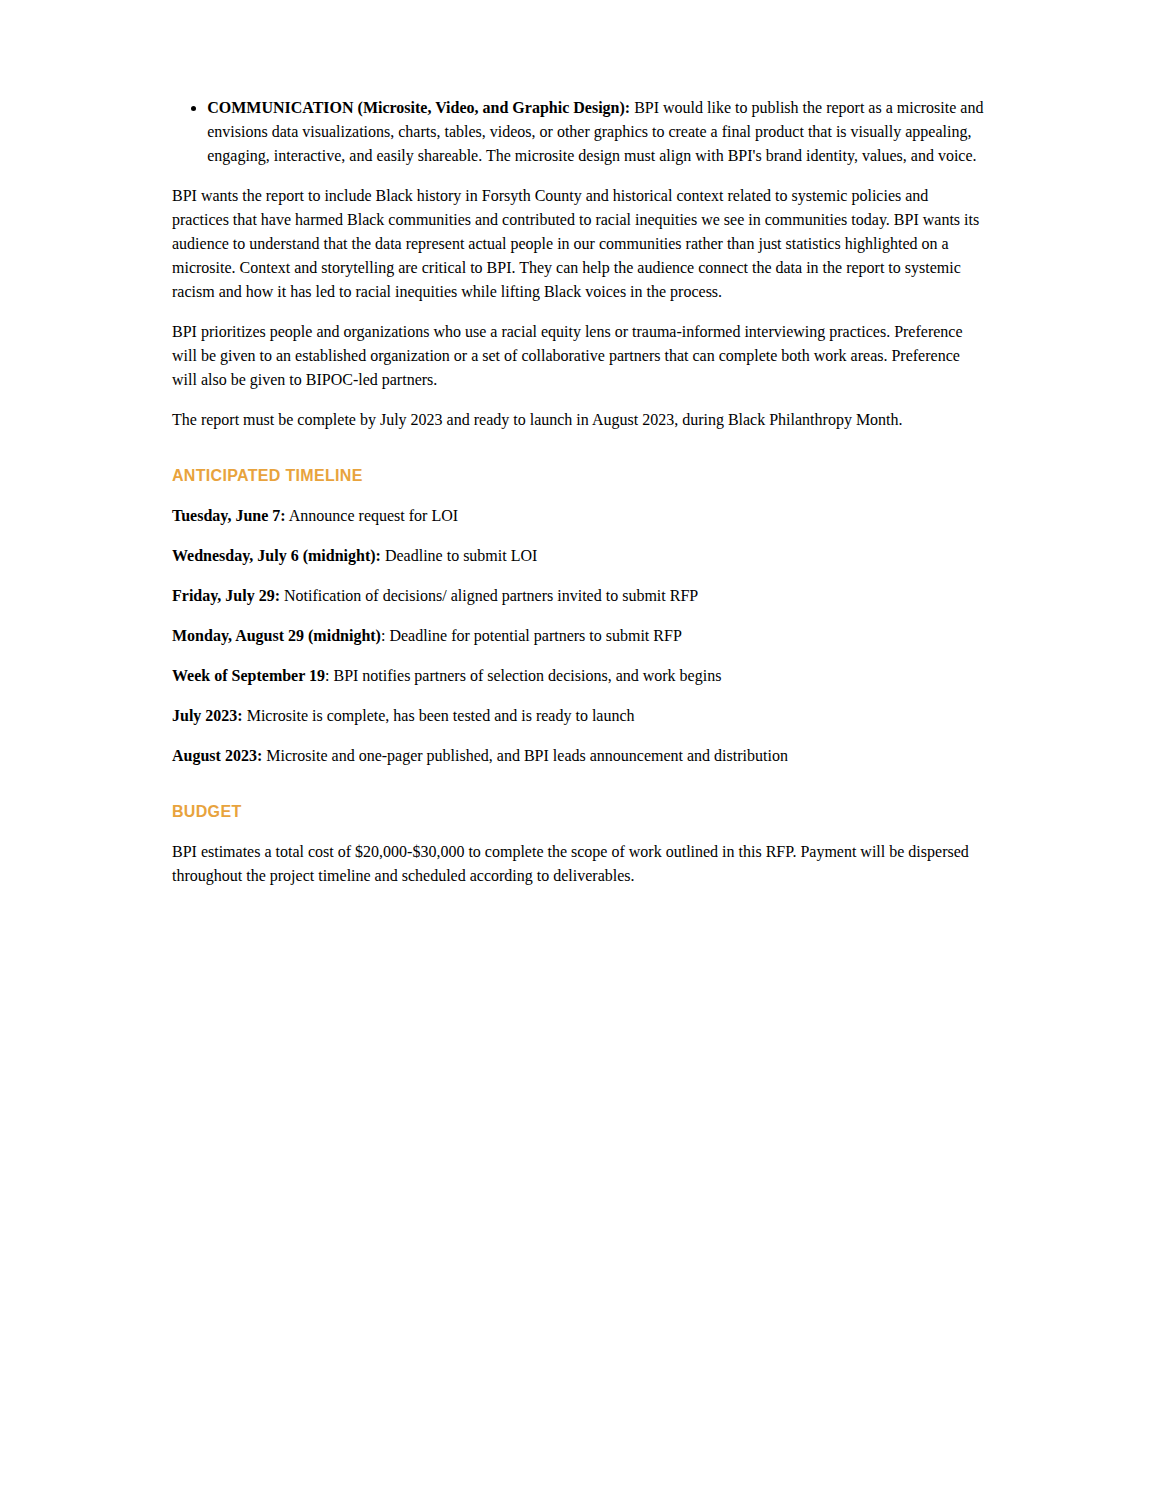COMMUNICATION (Microsite, Video, and Graphic Design): BPI would like to publish the report as a microsite and envisions data visualizations, charts, tables, videos, or other graphics to create a final product that is visually appealing, engaging, interactive, and easily shareable. The microsite design must align with BPI's brand identity, values, and voice.
BPI wants the report to include Black history in Forsyth County and historical context related to systemic policies and practices that have harmed Black communities and contributed to racial inequities we see in communities today. BPI wants its audience to understand that the data represent actual people in our communities rather than just statistics highlighted on a microsite. Context and storytelling are critical to BPI. They can help the audience connect the data in the report to systemic racism and how it has led to racial inequities while lifting Black voices in the process.
BPI prioritizes people and organizations who use a racial equity lens or trauma-informed interviewing practices. Preference will be given to an established organization or a set of collaborative partners that can complete both work areas. Preference will also be given to BIPOC-led partners.
The report must be complete by July 2023 and ready to launch in August 2023, during Black Philanthropy Month.
ANTICIPATED TIMELINE
Tuesday, June 7: Announce request for LOI
Wednesday, July 6 (midnight): Deadline to submit LOI
Friday, July 29: Notification of decisions/ aligned partners invited to submit RFP
Monday, August 29 (midnight): Deadline for potential partners to submit RFP
Week of September 19: BPI notifies partners of selection decisions, and work begins
July 2023: Microsite is complete, has been tested and is ready to launch
August 2023: Microsite and one-pager published, and BPI leads announcement and distribution
BUDGET
BPI estimates a total cost of $20,000-$30,000 to complete the scope of work outlined in this RFP. Payment will be dispersed throughout the project timeline and scheduled according to deliverables.